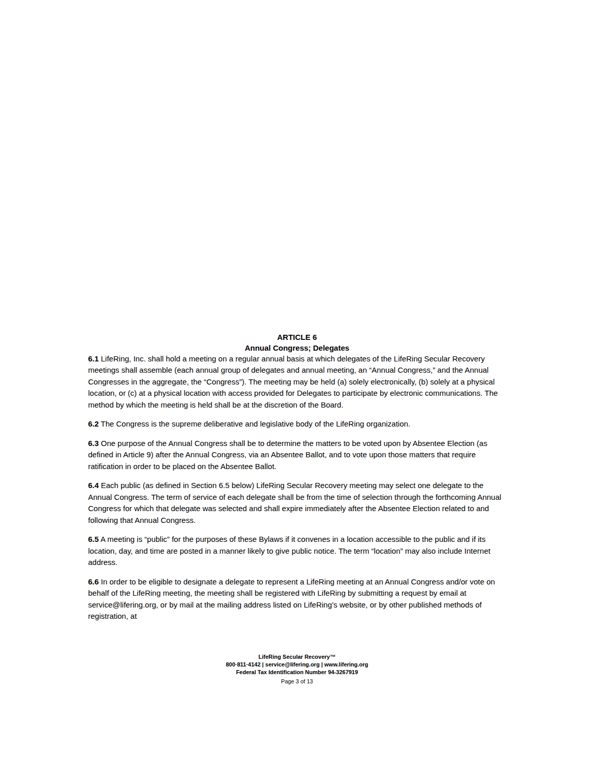ARTICLE 6
Annual Congress; Delegates
6.1 LifeRing, Inc. shall hold a meeting on a regular annual basis at which delegates of the LifeRing Secular Recovery meetings shall assemble (each annual group of delegates and annual meeting, an “Annual Congress,” and the Annual Congresses in the aggregate, the “Congress”). The meeting may be held (a) solely electronically, (b) solely at a physical location, or (c) at a physical location with access provided for Delegates to participate by electronic communications. The method by which the meeting is held shall be at the discretion of the Board.
6.2 The Congress is the supreme deliberative and legislative body of the LifeRing organization.
6.3 One purpose of the Annual Congress shall be to determine the matters to be voted upon by Absentee Election (as defined in Article 9) after the Annual Congress, via an Absentee Ballot, and to vote upon those matters that require ratification in order to be placed on the Absentee Ballot.
6.4 Each public (as defined in Section 6.5 below) LifeRing Secular Recovery meeting may select one delegate to the Annual Congress. The term of service of each delegate shall be from the time of selection through the forthcoming Annual Congress for which that delegate was selected and shall expire immediately after the Absentee Election related to and following that Annual Congress.
6.5 A meeting is “public” for the purposes of these Bylaws if it convenes in a location accessible to the public and if its location, day, and time are posted in a manner likely to give public notice. The term “location” may also include Internet address.
6.6 In order to be eligible to designate a delegate to represent a LifeRing meeting at an Annual Congress and/or vote on behalf of the LifeRing meeting, the meeting shall be registered with LifeRing by submitting a request by email at service@lifering.org, or by mail at the mailing address listed on LifeRing’s website, or by other published methods of registration, at
LifeRing Secular Recovery™
800·811·4142 | service@lifering.org | www.lifering.org
Federal Tax Identification Number 94-3267919
Page 3 of 13